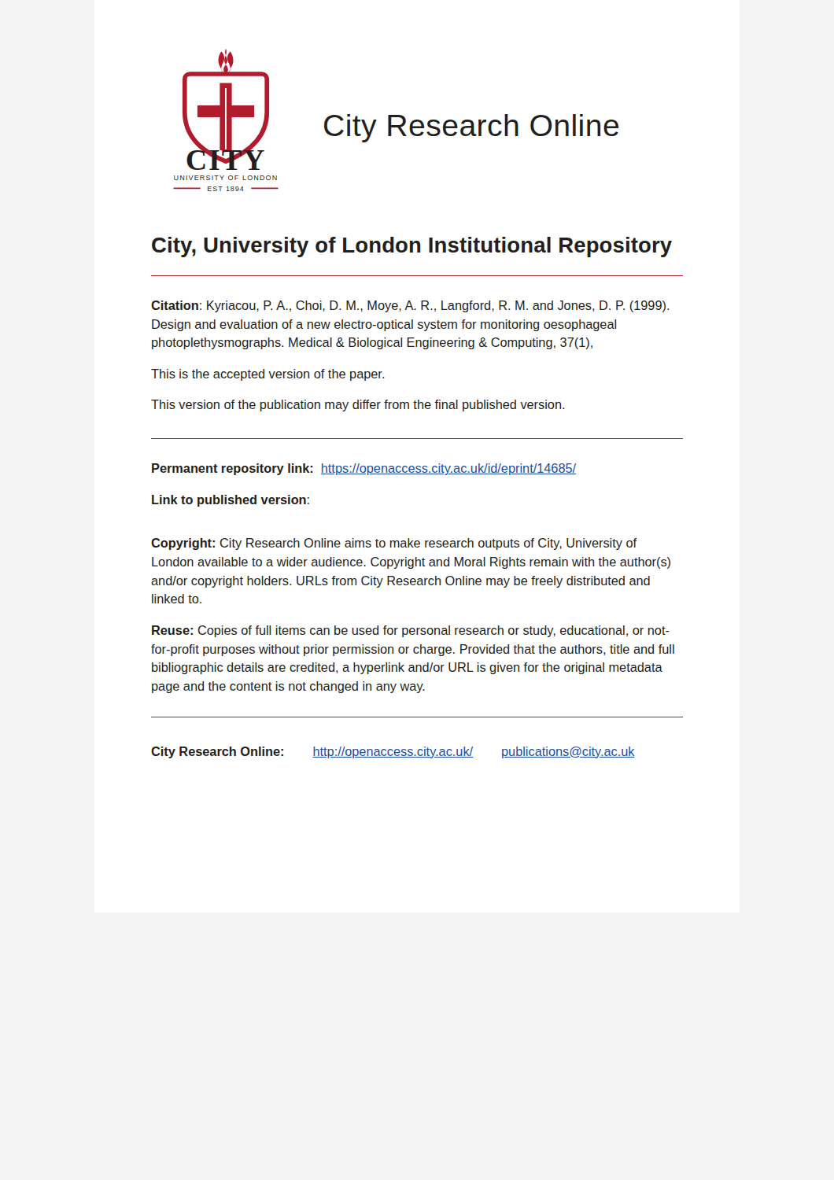CITY UNIVERSITY OF LONDON EST 1894
City Research Online
City, University of London Institutional Repository
Citation: Kyriacou, P. A., Choi, D. M., Moye, A. R., Langford, R. M. and Jones, D. P. (1999). Design and evaluation of a new electro-optical system for monitoring oesophageal photoplethysmographs. Medical & Biological Engineering & Computing, 37(1),
This is the accepted version of the paper.
This version of the publication may differ from the final published version.
Permanent repository link: https://openaccess.city.ac.uk/id/eprint/14685/
Link to published version:
Copyright: City Research Online aims to make research outputs of City, University of London available to a wider audience. Copyright and Moral Rights remain with the author(s) and/or copyright holders. URLs from City Research Online may be freely distributed and linked to.
Reuse: Copies of full items can be used for personal research or study, educational, or not-for-profit purposes without prior permission or charge. Provided that the authors, title and full bibliographic details are credited, a hyperlink and/or URL is given for the original metadata page and the content is not changed in any way.
City Research Online: http://openaccess.city.ac.uk/ publications@city.ac.uk